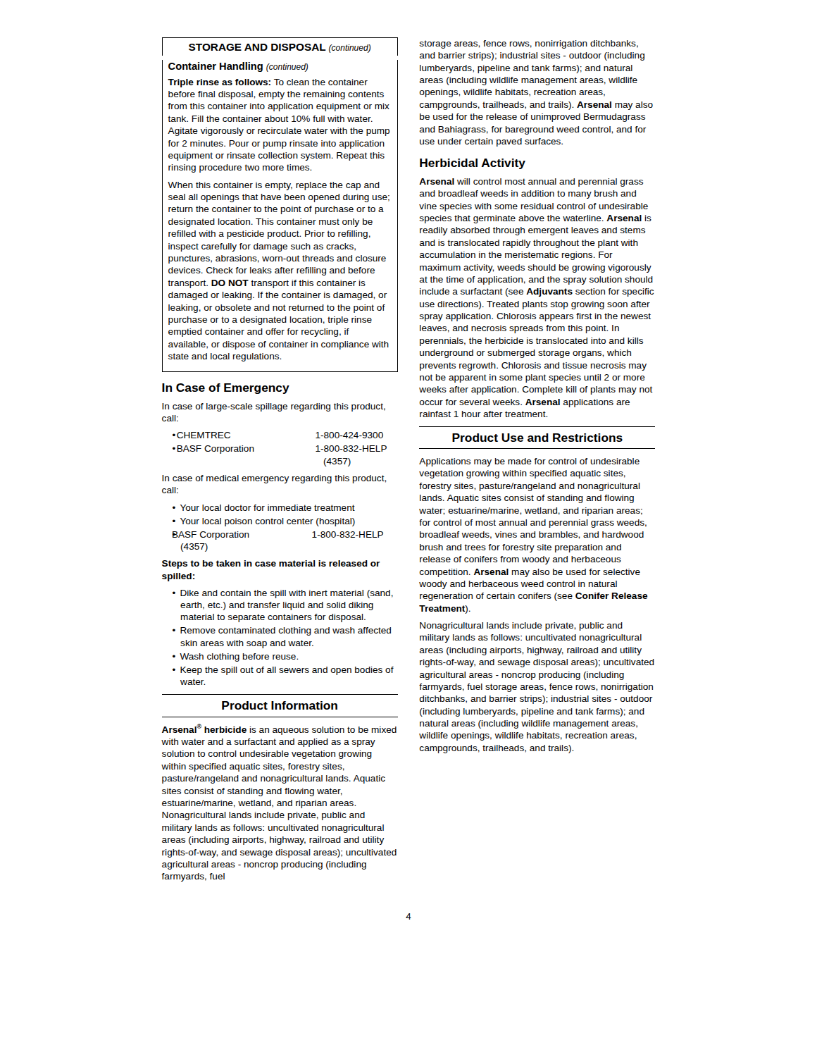STORAGE AND DISPOSAL (continued)
Container Handling (continued)
Triple rinse as follows: To clean the container before final disposal, empty the remaining contents from this container into application equipment or mix tank. Fill the container about 10% full with water. Agitate vigorously or recirculate water with the pump for 2 minutes. Pour or pump rinsate into application equipment or rinsate collection system. Repeat this rinsing procedure two more times.
When this container is empty, replace the cap and seal all openings that have been opened during use; return the container to the point of purchase or to a designated location. This container must only be refilled with a pesticide product. Prior to refilling, inspect carefully for damage such as cracks, punctures, abrasions, worn-out threads and closure devices. Check for leaks after refilling and before transport. DO NOT transport if this container is damaged or leaking. If the container is damaged, or leaking, or obsolete and not returned to the point of purchase or to a designated location, triple rinse emptied container and offer for recycling, if available, or dispose of container in compliance with state and local regulations.
In Case of Emergency
In case of large-scale spillage regarding this product, call:
CHEMTREC 1-800-424-9300
BASF Corporation 1-800-832-HELP (4357)
In case of medical emergency regarding this product, call:
Your local doctor for immediate treatment
Your local poison control center (hospital)
BASF Corporation1-800-832-HELP (4357)
Steps to be taken in case material is released or spilled:
Dike and contain the spill with inert material (sand, earth, etc.) and transfer liquid and solid diking material to separate containers for disposal.
Remove contaminated clothing and wash affected skin areas with soap and water.
Wash clothing before reuse.
Keep the spill out of all sewers and open bodies of water.
Product Information
Arsenal® herbicide is an aqueous solution to be mixed with water and a surfactant and applied as a spray solution to control undesirable vegetation growing within specified aquatic sites, forestry sites, pasture/rangeland and nonagricultural lands. Aquatic sites consist of standing and flowing water, estuarine/marine, wetland, and riparian areas. Nonagricultural lands include private, public and military lands as follows: uncultivated nonagricultural areas (including airports, highway, railroad and utility rights-of-way, and sewage disposal areas); uncultivated agricultural areas - noncrop producing (including farmyards, fuel
storage areas, fence rows, nonirrigation ditchbanks, and barrier strips); industrial sites - outdoor (including lumberyards, pipeline and tank farms); and natural areas (including wildlife management areas, wildlife openings, wildlife habitats, recreation areas, campgrounds, trailheads, and trails). Arsenal may also be used for the release of unimproved Bermudagrass and Bahiagrass, for bareground weed control, and for use under certain paved surfaces.
Herbicidal Activity
Arsenal will control most annual and perennial grass and broadleaf weeds in addition to many brush and vine species with some residual control of undesirable species that germinate above the waterline. Arsenal is readily absorbed through emergent leaves and stems and is translocated rapidly throughout the plant with accumulation in the meristematic regions. For maximum activity, weeds should be growing vigorously at the time of application, and the spray solution should include a surfactant (see Adjuvants section for specific use directions). Treated plants stop growing soon after spray application. Chlorosis appears first in the newest leaves, and necrosis spreads from this point. In perennials, the herbicide is translocated into and kills underground or submerged storage organs, which prevents regrowth. Chlorosis and tissue necrosis may not be apparent in some plant species until 2 or more weeks after application. Complete kill of plants may not occur for several weeks. Arsenal applications are rainfast 1 hour after treatment.
Product Use and Restrictions
Applications may be made for control of undesirable vegetation growing within specified aquatic sites, forestry sites, pasture/rangeland and nonagricultural lands. Aquatic sites consist of standing and flowing water; estuarine/marine, wetland, and riparian areas; for control of most annual and perennial grass weeds, broadleaf weeds, vines and brambles, and hardwood brush and trees for forestry site preparation and release of conifers from woody and herbaceous competition. Arsenal may also be used for selective woody and herbaceous weed control in natural regeneration of certain conifers (see Conifer Release Treatment).
Nonagricultural lands include private, public and military lands as follows: uncultivated nonagricultural areas (including airports, highway, railroad and utility rights-of-way, and sewage disposal areas); uncultivated agricultural areas - noncrop producing (including farmyards, fuel storage areas, fence rows, nonirrigation ditchbanks, and barrier strips); industrial sites - outdoor (including lumberyards, pipeline and tank farms); and natural areas (including wildlife management areas, wildlife openings, wildlife habitats, recreation areas, campgrounds, trailheads, and trails).
4